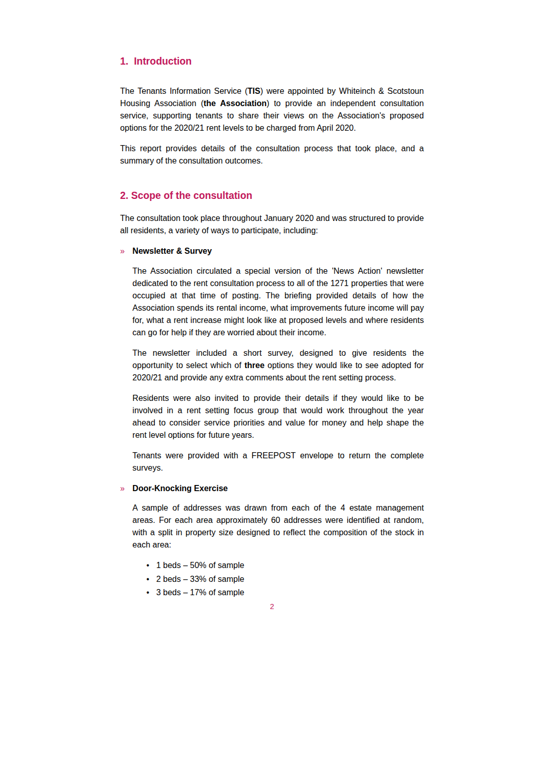1. Introduction
The Tenants Information Service (TIS) were appointed by Whiteinch & Scotstoun Housing Association (the Association) to provide an independent consultation service, supporting tenants to share their views on the Association's proposed options for the 2020/21 rent levels to be charged from April 2020.
This report provides details of the consultation process that took place, and a summary of the consultation outcomes.
2. Scope of the consultation
The consultation took place throughout January 2020 and was structured to provide all residents, a variety of ways to participate, including:
» Newsletter & Survey
The Association circulated a special version of the 'News Action' newsletter dedicated to the rent consultation process to all of the 1271 properties that were occupied at that time of posting. The briefing provided details of how the Association spends its rental income, what improvements future income will pay for, what a rent increase might look like at proposed levels and where residents can go for help if they are worried about their income.
The newsletter included a short survey, designed to give residents the opportunity to select which of three options they would like to see adopted for 2020/21 and provide any extra comments about the rent setting process.
Residents were also invited to provide their details if they would like to be involved in a rent setting focus group that would work throughout the year ahead to consider service priorities and value for money and help shape the rent level options for future years.
Tenants were provided with a FREEPOST envelope to return the complete surveys.
» Door-Knocking Exercise
A sample of addresses was drawn from each of the 4 estate management areas. For each area approximately 60 addresses were identified at random, with a split in property size designed to reflect the composition of the stock in each area:
1 beds – 50% of sample
2 beds – 33% of sample
3 beds – 17% of sample
2